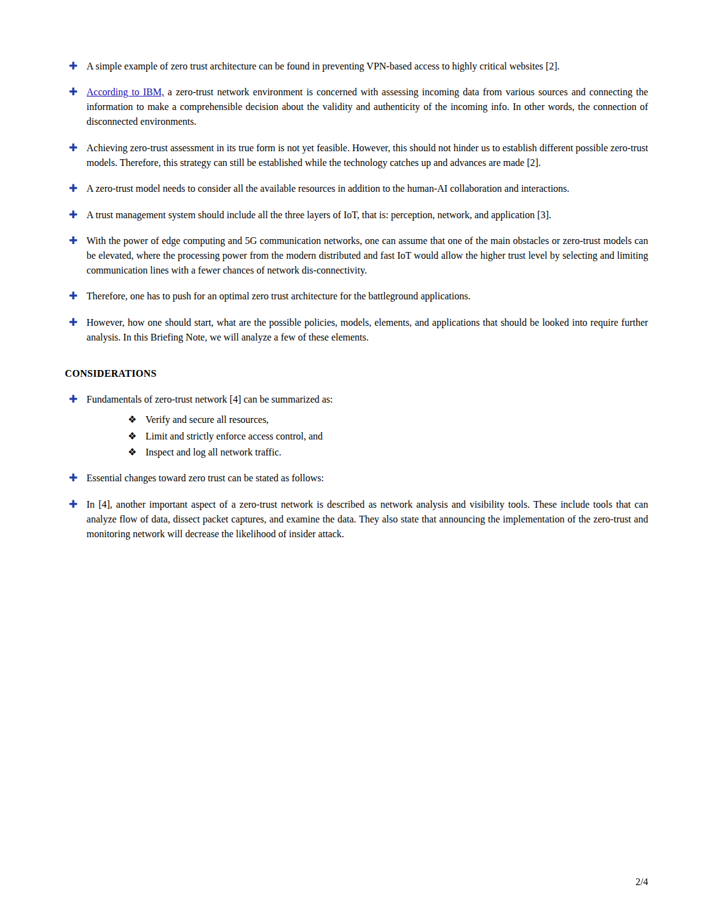A simple example of zero trust architecture can be found in preventing VPN-based access to highly critical websites [2].
According to IBM, a zero-trust network environment is concerned with assessing incoming data from various sources and connecting the information to make a comprehensible decision about the validity and authenticity of the incoming info. In other words, the connection of disconnected environments.
Achieving zero-trust assessment in its true form is not yet feasible. However, this should not hinder us to establish different possible zero-trust models. Therefore, this strategy can still be established while the technology catches up and advances are made [2].
A zero-trust model needs to consider all the available resources in addition to the human-AI collaboration and interactions.
A trust management system should include all the three layers of IoT, that is: perception, network, and application [3].
With the power of edge computing and 5G communication networks, one can assume that one of the main obstacles or zero-trust models can be elevated, where the processing power from the modern distributed and fast IoT would allow the higher trust level by selecting and limiting communication lines with a fewer chances of network dis-connectivity.
Therefore, one has to push for an optimal zero trust architecture for the battleground applications.
However, how one should start, what are the possible policies, models, elements, and applications that should be looked into require further analysis. In this Briefing Note, we will analyze a few of these elements.
CONSIDERATIONS
Fundamentals of zero-trust network [4] can be summarized as:
Verify and secure all resources,
Limit and strictly enforce access control, and
Inspect and log all network traffic.
Essential changes toward zero trust can be stated as follows:
In [4], another important aspect of a zero-trust network is described as network analysis and visibility tools. These include tools that can analyze flow of data, dissect packet captures, and examine the data. They also state that announcing the implementation of the zero-trust and monitoring network will decrease the likelihood of insider attack.
2/4